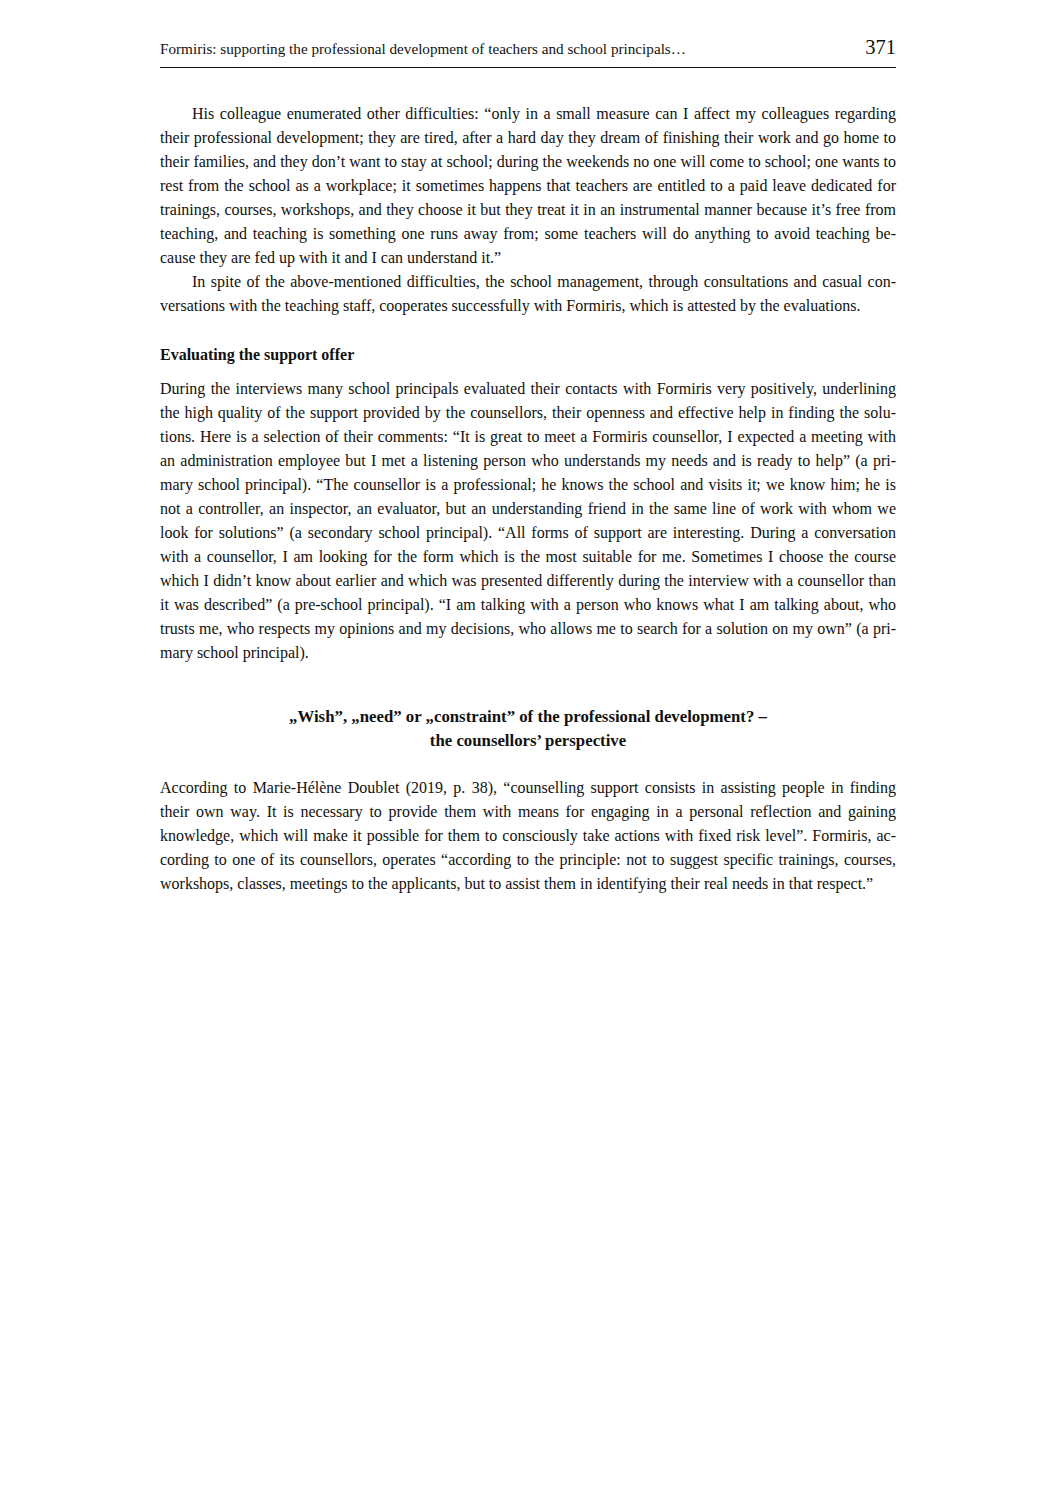Formiris: supporting the professional development of teachers and school principals… 371
His colleague enumerated other difficulties: “only in a small measure can I affect my colleagues regarding their professional development; they are tired, after a hard day they dream of finishing their work and go home to their families, and they don’t want to stay at school; during the weekends no one will come to school; one wants to rest from the school as a workplace; it sometimes happens that teachers are entitled to a paid leave dedicated for trainings, courses, workshops, and they choose it but they treat it in an instrumental manner because it’s free from teaching, and teaching is something one runs away from; some teachers will do anything to avoid teaching because they are fed up with it and I can understand it.”
In spite of the above-mentioned difficulties, the school management, through consultations and casual conversations with the teaching staff, cooperates successfully with Formiris, which is attested by the evaluations.
Evaluating the support offer
During the interviews many school principals evaluated their contacts with Formiris very positively, underlining the high quality of the support provided by the counsellors, their openness and effective help in finding the solutions. Here is a selection of their comments: “It is great to meet a Formiris counsellor, I expected a meeting with an administration employee but I met a listening person who understands my needs and is ready to help” (a primary school principal). “The counsellor is a professional; he knows the school and visits it; we know him; he is not a controller, an inspector, an evaluator, but an understanding friend in the same line of work with whom we look for solutions” (a secondary school principal). “All forms of support are interesting. During a conversation with a counsellor, I am looking for the form which is the most suitable for me. Sometimes I choose the course which I didn’t know about earlier and which was presented differently during the interview with a counsellor than it was described” (a pre-school principal). “I am talking with a person who knows what I am talking about, who trusts me, who respects my opinions and my decisions, who allows me to search for a solution on my own” (a primary school principal).
„Wish”, „need” or „constraint” of the professional development? –
the counsellors’ perspective
According to Marie-Hélène Doublet (2019, p. 38), “counselling support consists in assisting people in finding their own way. It is necessary to provide them with means for engaging in a personal reflection and gaining knowledge, which will make it possible for them to consciously take actions with fixed risk level”. Formiris, according to one of its counsellors, operates “according to the principle: not to suggest specific trainings, courses, workshops, classes, meetings to the applicants, but to assist them in identifying their real needs in that respect.”